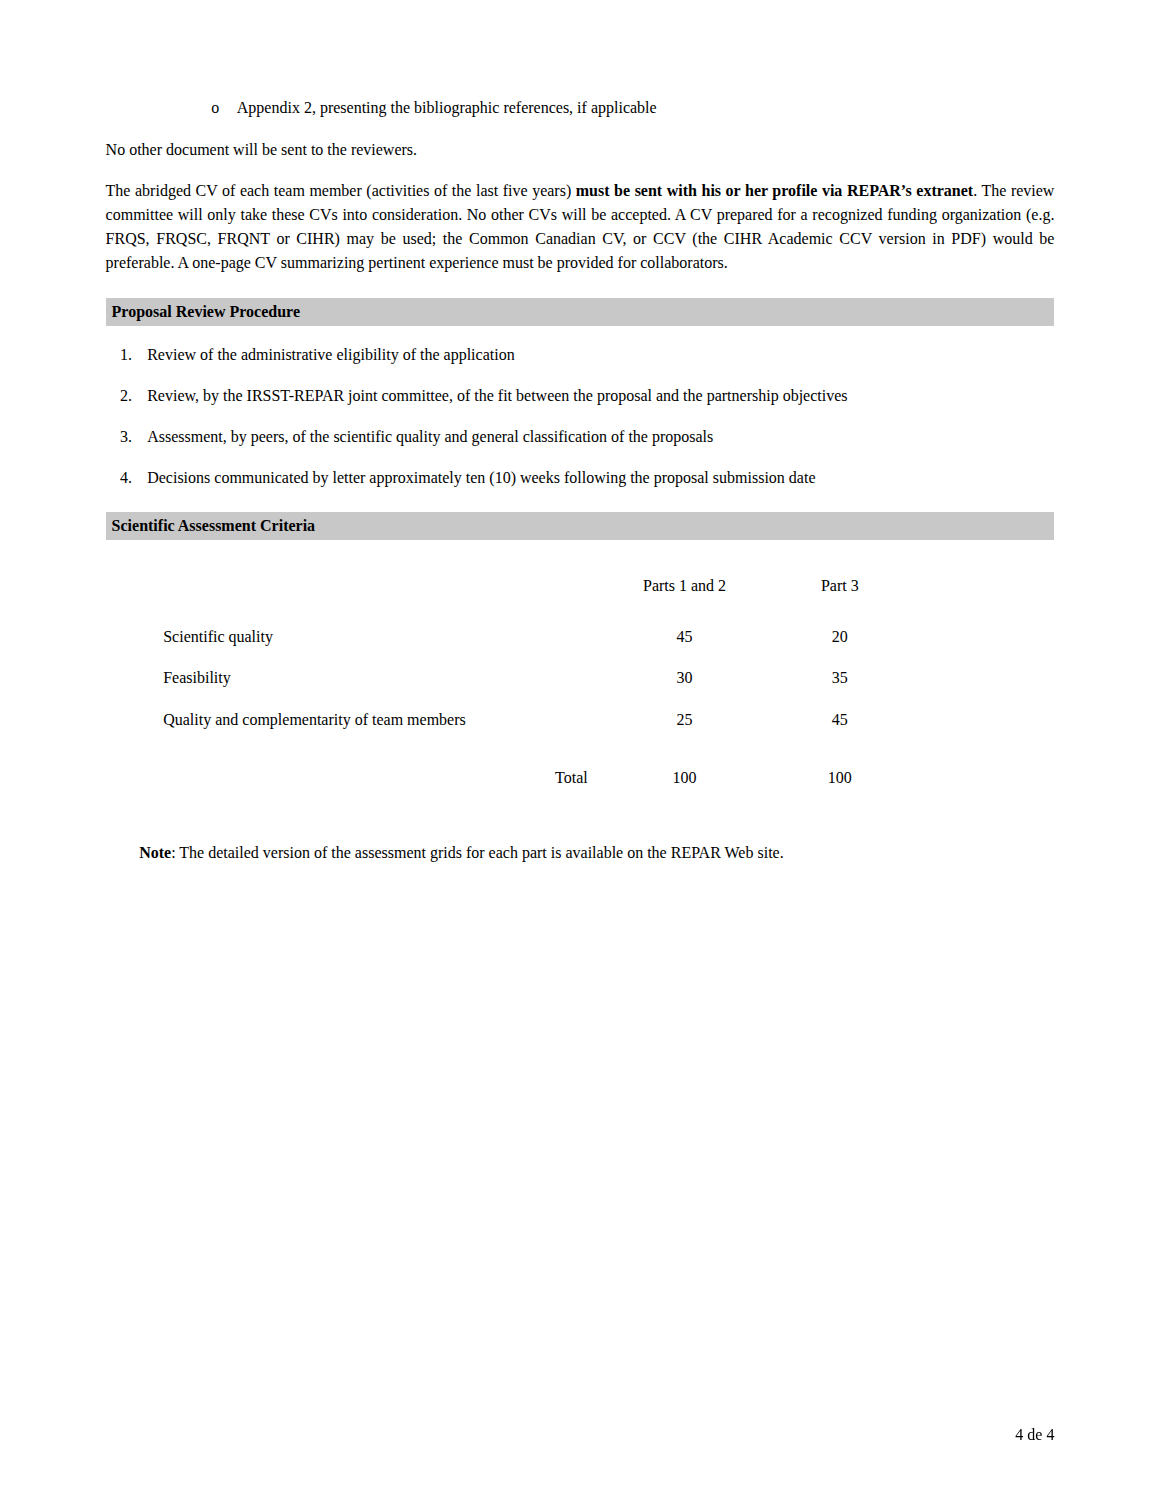o Appendix 2, presenting the bibliographic references, if applicable
No other document will be sent to the reviewers.
The abridged CV of each team member (activities of the last five years) must be sent with his or her profile via REPAR’s extranet. The review committee will only take these CVs into consideration. No other CVs will be accepted. A CV prepared for a recognized funding organization (e.g. FRQS, FRQSC, FRQNT or CIHR) may be used; the Common Canadian CV, or CCV (the CIHR Academic CCV version in PDF) would be preferable. A one-page CV summarizing pertinent experience must be provided for collaborators.
Proposal Review Procedure
Review of the administrative eligibility of the application
Review, by the IRSST-REPAR joint committee, of the fit between the proposal and the partnership objectives
Assessment, by peers, of the scientific quality and general classification of the proposals
Decisions communicated by letter approximately ten (10) weeks following the proposal submission date
Scientific Assessment Criteria
| | Parts 1 and 2 | Part 3 |
| Scientific quality | 45 | 20 |
| Feasibility | 30 | 35 |
| Quality and complementarity of team members | 25 | 45 |
| Total | 100 | 100 |
Note: The detailed version of the assessment grids for each part is available on the REPAR Web site.
4 de 4